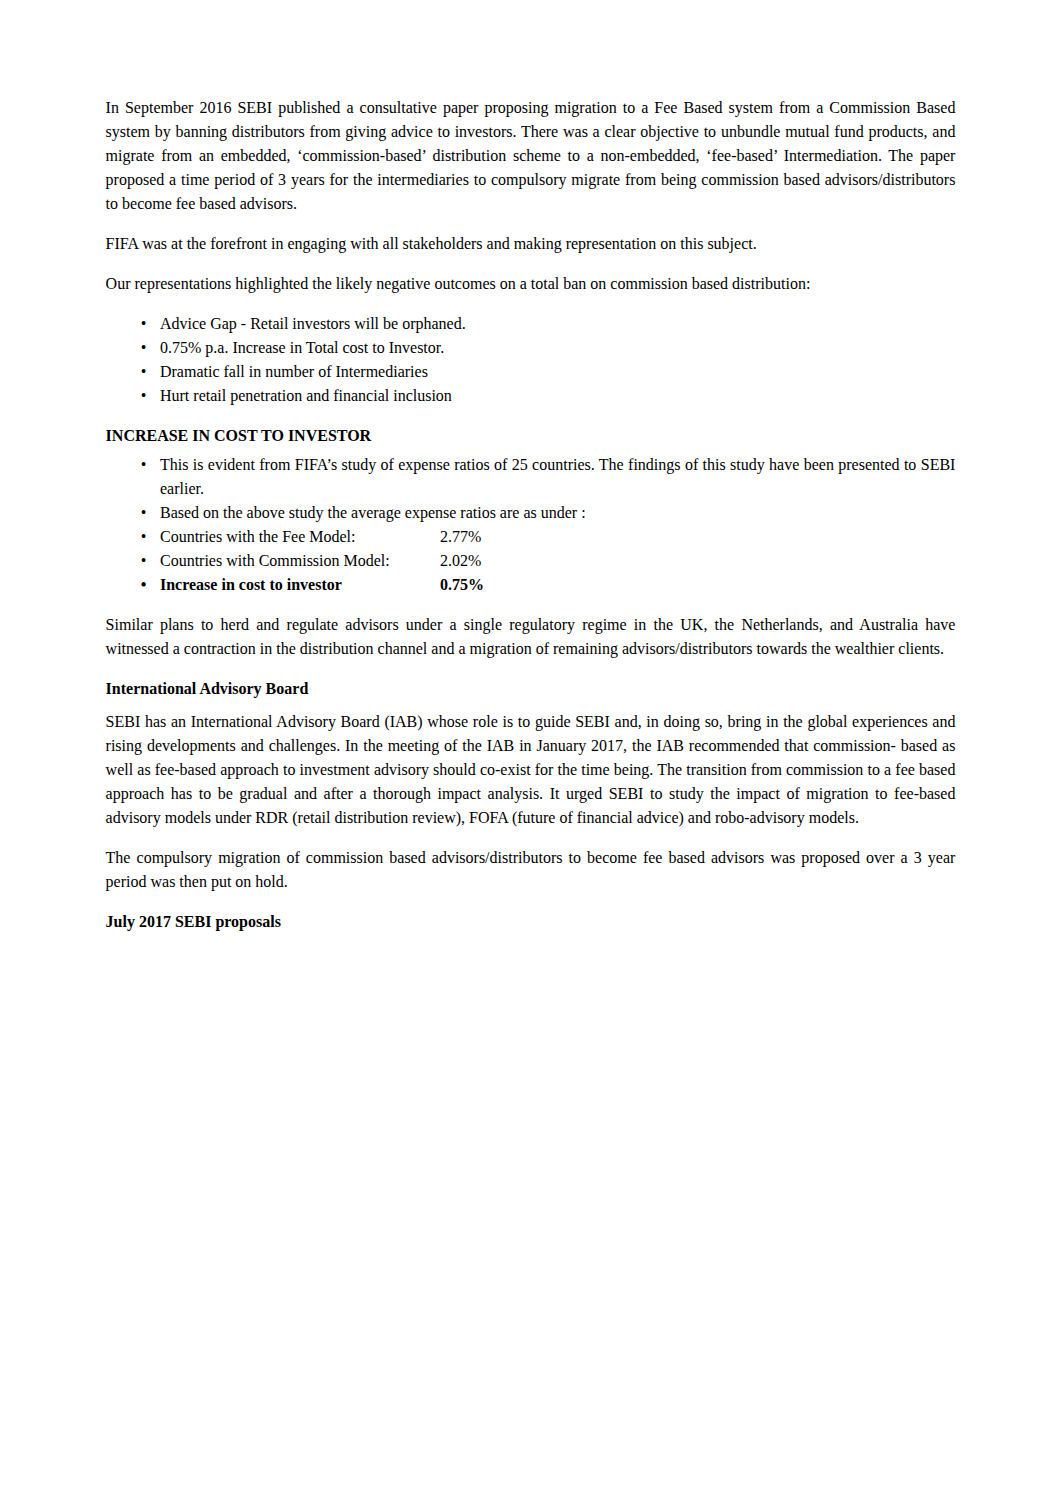In September 2016 SEBI published a consultative paper proposing migration to a Fee Based system from a Commission Based system by banning distributors from giving advice to investors. There was a clear objective to unbundle mutual fund products, and migrate from an embedded, ‘commission-based’ distribution scheme to a non-embedded, ‘fee-based’ Intermediation. The paper proposed a time period of 3 years for the intermediaries to compulsory migrate from being commission based advisors/distributors to become fee based advisors.
FIFA was at the forefront in engaging with all stakeholders and making representation on this subject.
Our representations highlighted the likely negative outcomes on a total ban on commission based distribution:
Advice Gap - Retail investors will be orphaned.
0.75% p.a. Increase in Total cost to Investor.
Dramatic fall in number of Intermediaries
Hurt retail penetration and financial inclusion
INCREASE IN COST TO INVESTOR
This is evident from FIFA’s study of expense ratios of 25 countries. The findings of this study have been presented to SEBI earlier.
Based on the above study the average expense ratios are as under :
Countries with the Fee Model: 2.77%
Countries with Commission Model: 2.02%
Increase in cost to investor0.75%
Similar plans to herd and regulate advisors under a single regulatory regime in the UK, the Netherlands, and Australia have witnessed a contraction in the distribution channel and a migration of remaining advisors/distributors towards the wealthier clients.
International Advisory Board
SEBI has an International Advisory Board (IAB) whose role is to guide SEBI and, in doing so, bring in the global experiences and rising developments and challenges. In the meeting of the IAB in January 2017, the IAB recommended that commission- based as well as fee-based approach to investment advisory should co-exist for the time being. The transition from commission to a fee based approach has to be gradual and after a thorough impact analysis. It urged SEBI to study the impact of migration to fee-based advisory models under RDR (retail distribution review), FOFA (future of financial advice) and robo-advisory models.
The compulsory migration of commission based advisors/distributors to become fee based advisors was proposed over a 3 year period was then put on hold.
July 2017 SEBI proposals